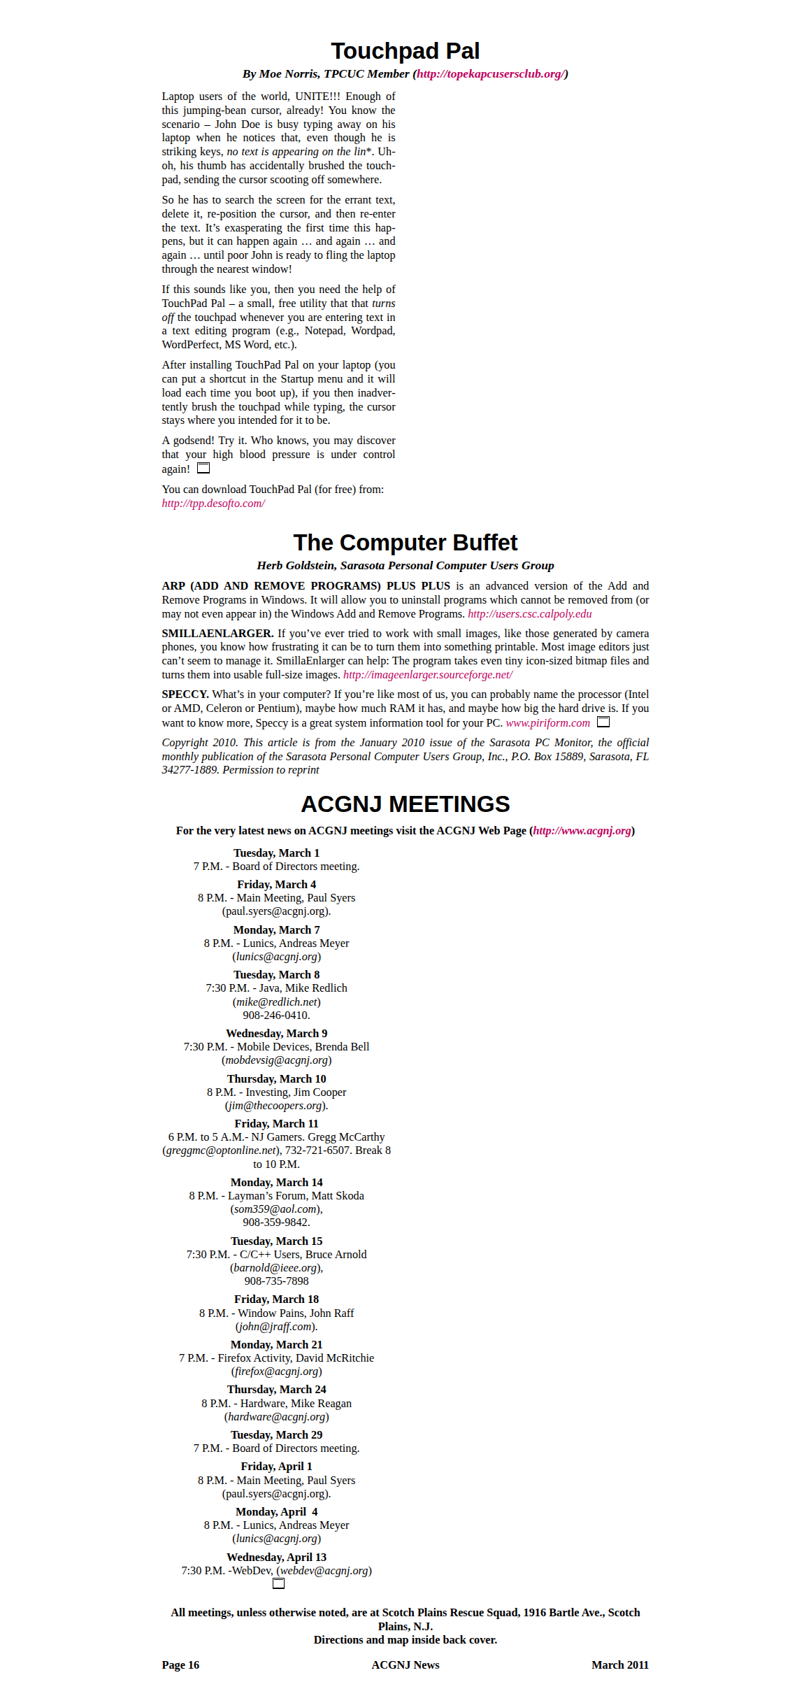Touchpad Pal
By Moe Norris, TPCUC Member (http://topekapcusersclub.org/)
Laptop users of the world, UNITE!!! Enough of this jumping-bean cursor, already! You know the scenario – John Doe is busy typing away on his laptop when he notices that, even though he is striking keys, no text is appearing on the lin*. Uh-oh, his thumb has accidentally brushed the touchpad, sending the cursor scooting off somewhere.
So he has to search the screen for the errant text, delete it, re-position the cursor, and then re-enter the text. It’s exasperating the first time this happens, but it can happen again … and again … and again … until poor John is ready to fling the laptop through the nearest window!
If this sounds like you, then you need the help of TouchPad Pal – a small, free utility that that turns off the touchpad whenever you are entering text in a text editing program (e.g., Notepad, Wordpad, WordPerfect, MS Word, etc.).
After installing TouchPad Pal on your laptop (you can put a shortcut in the Startup menu and it will load each time you boot up), if you then inadvertently brush the touchpad while typing, the cursor stays where you intended for it to be.
A godsend! Try it. Who knows, you may discover that your high blood pressure is under control again!
You can download TouchPad Pal (for free) from:
http://tpp.desofto.com/
The Computer Buffet
Herb Goldstein, Sarasota Personal Computer Users Group
ARP (ADD AND REMOVE PROGRAMS) PLUS PLUS is an advanced version of the Add and Remove Programs in Windows. It will allow you to uninstall programs which cannot be removed from (or may not even appear in) the Windows Add and Remove Programs. http://users.csc.calpoly.edu
SMILLAENLARGER. If you’ve ever tried to work with small images, like those generated by camera phones, you know how frustrating it can be to turn them into something printable. Most image editors just can’t seem to manage it. SmillaEnlarger can help: The program takes even tiny icon-sized bitmap files and turns them into usable full-size images. http://imageenlarger.sourceforge.net/
SPECCY. What’s in your computer? If you’re like most of us, you can probably name the processor (Intel or AMD, Celeron or Pentium), maybe how much RAM it has, and maybe how big the hard drive is. If you want to know more, Speccy is a great system information tool for your PC. www.piriform.com
Copyright 2010. This article is from the January 2010 issue of the Sarasota PC Monitor, the official monthly publication of the Sarasota Personal Computer Users Group, Inc., P.O. Box 15889, Sarasota, FL 34277-1889. Permission to reprint
ACGNJ MEETINGS
For the very latest news on ACGNJ meetings visit the ACGNJ Web Page (http://www.acgnj.org)
Tuesday, March 1 7 P.M. - Board of Directors meeting.
Friday, March 4 8 P.M. - Main Meeting, Paul Syers (paul.syers@acgnj.org).
Monday, March 7 8 P.M. - Lunics, Andreas Meyer (lunics@acgnj.org)
Tuesday, March 8 7:30 P.M. - Java, Mike Redlich (mike@redlich.net)
908-246-0410.
Wednesday, March 9 7:30 P.M. - Mobile Devices, Brenda Bell (mobdevsig@acgnj.org)
Thursday, March 10 8 P.M. - Investing, Jim Cooper (jim@thecoopers.org).
Friday, March 11 6 P.M. to 5 A.M.- NJ Gamers. Gregg McCarthy
(greggmc@optonline.net), 732-721-6507. Break 8 to 10 P.M.
Monday, March 14 8 P.M. - Layman’s Forum, Matt Skoda (som359@aol.com),
908-359-9842.
Tuesday, March 15 7:30 P.M. - C/C++ Users, Bruce Arnold (barnold@ieee.org),
908-735-7898
Friday, March 18 8 P.M. - Window Pains, John Raff (john@jraff.com).
Monday, March 21 7 P.M. - Firefox Activity, David McRitchie (firefox@acgnj.org)
Thursday, March 24 8 P.M. - Hardware, Mike Reagan (hardware@acgnj.org)
Tuesday, March 29 7 P.M. - Board of Directors meeting.
Friday, April 1 8 P.M. - Main Meeting, Paul Syers (paul.syers@acgnj.org).
Monday, April 4 8 P.M. - Lunics, Andreas Meyer (lunics@acgnj.org)
Wednesday, April 13 7:30 P.M. -WebDev, (webdev@acgnj.org)
All meetings, unless otherwise noted, are at Scotch Plains Rescue Squad, 1916 Bartle Ave., Scotch Plains, N.J.
Directions and map inside back cover.
Page 16
ACGNJ News
March 2011